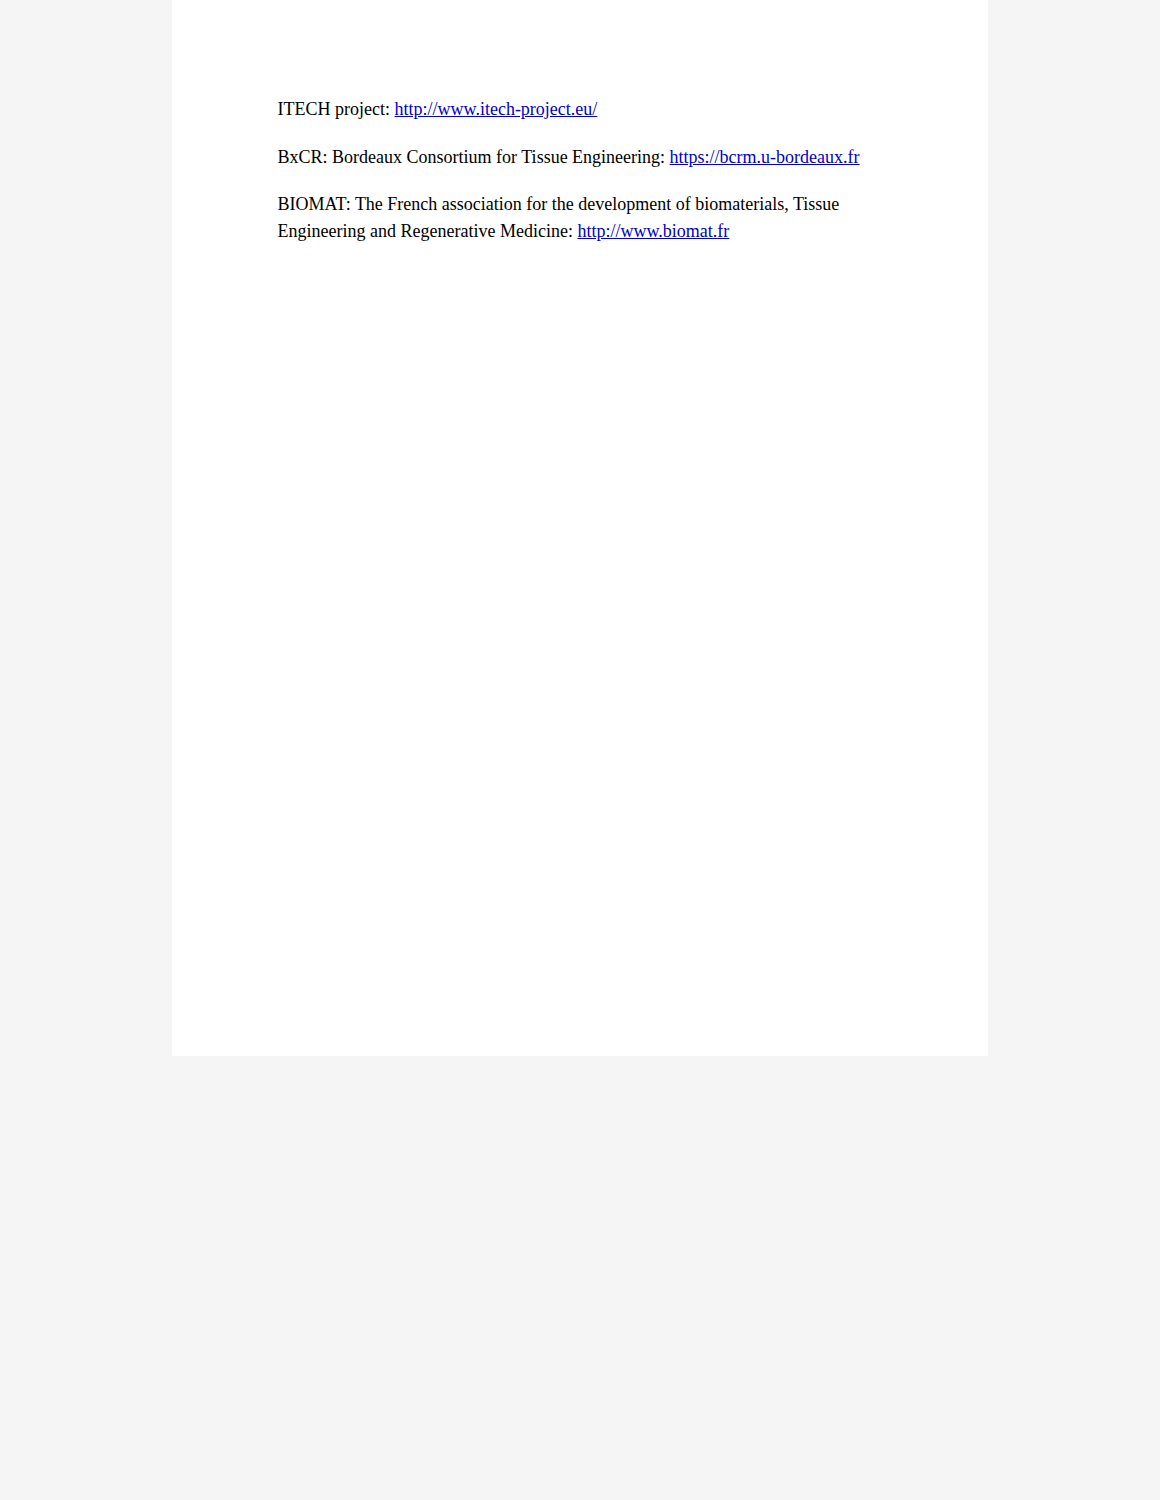ITECH project: http://www.itech-project.eu/
BxCR: Bordeaux Consortium for Tissue Engineering: https://bcrm.u-bordeaux.fr
BIOMAT: The French association for the development of biomaterials, Tissue Engineering and Regenerative Medicine: http://www.biomat.fr